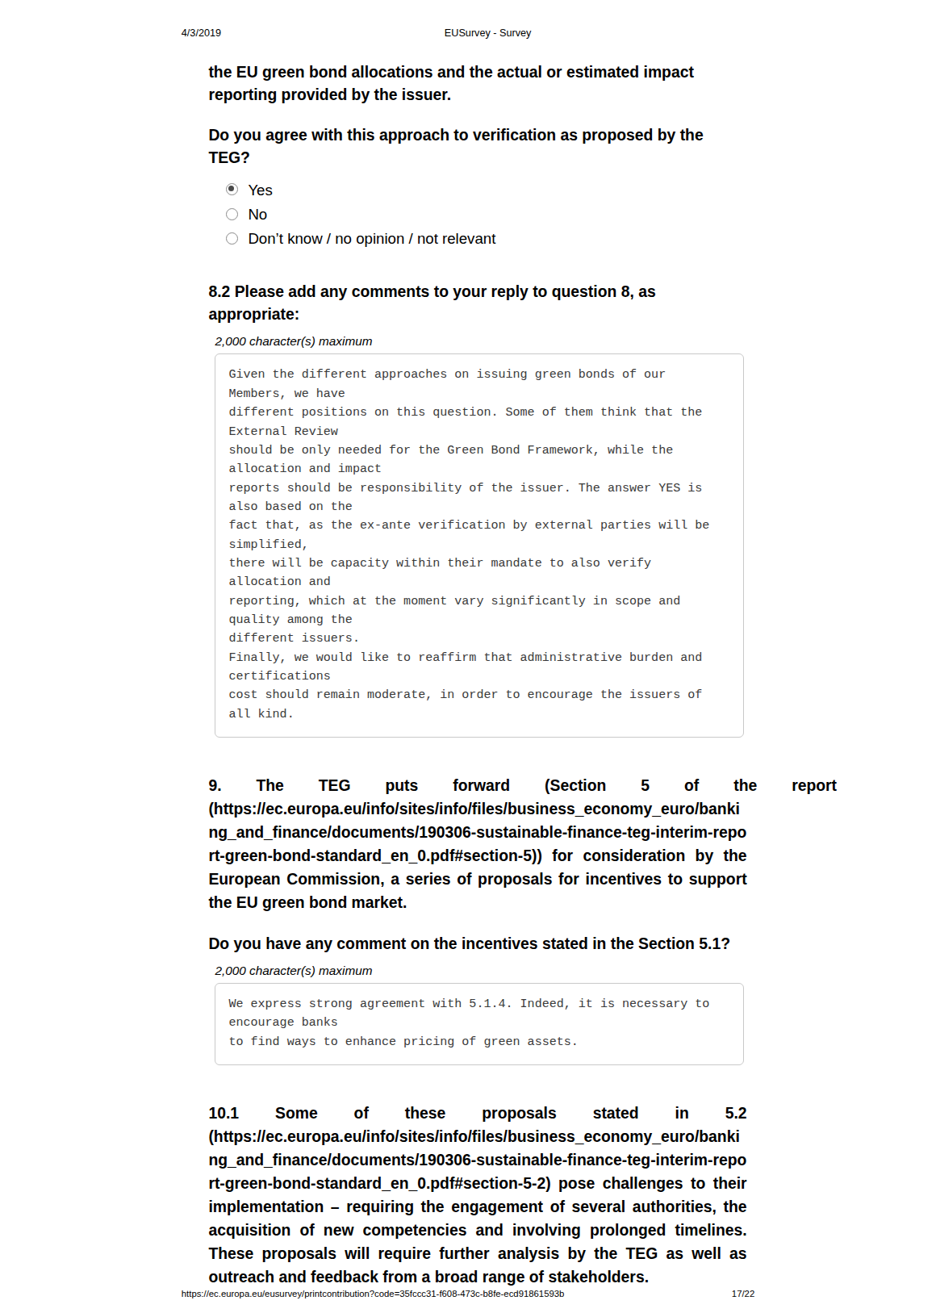4/3/2019
EUSurvey - Survey
the EU green bond allocations and the actual or estimated impact reporting provided by the issuer.
Do you agree with this approach to verification as proposed by the TEG?
Yes
No
Don’t know / no opinion / not relevant
8.2 Please add any comments to your reply to question 8, as appropriate:
2,000 character(s) maximum
Given the different approaches on issuing green bonds of our Members, we have different positions on this question. Some of them think that the External Review should be only needed for the Green Bond Framework, while the allocation and impact reports should be responsibility of the issuer. The answer YES is also based on the fact that, as the ex-ante verification by external parties will be simplified, there will be capacity within their mandate to also verify allocation and reporting, which at the moment vary significantly in scope and quality among the different issuers. Finally, we would like to reaffirm that administrative burden and certifications cost should remain moderate, in order to encourage the issuers of all kind.
9. The TEG puts forward (Section 5 of the report
(https://ec.europa.eu/info/sites/info/files/business_economy_euro/banking_and_finance/documents/190306-sustainable-finance-teg-interim-report-green-bond-standard_en_0.pdf#section-5)) for consideration by the European Commission, a series of proposals for incentives to support the EU green bond market.
Do you have any comment on the incentives stated in the Section 5.1?
2,000 character(s) maximum
We express strong agreement with 5.1.4. Indeed, it is necessary to encourage banks to find ways to enhance pricing of green assets.
10.1 Some of these proposals stated in 5.2
(https://ec.europa.eu/info/sites/info/files/business_economy_euro/banking_and_finance/documents/190306-sustainable-finance-teg-interim-report-green-bond-standard_en_0.pdf#section-5-2) pose challenges to their implementation – requiring the engagement of several authorities, the acquisition of new competencies and involving prolonged timelines. These proposals will require further analysis by the TEG as well as outreach and feedback from a broad range of stakeholders.
https://ec.europa.eu/eusurvey/printcontribution?code=35fccc31-f608-473c-b8fe-ecd91861593b
17/22